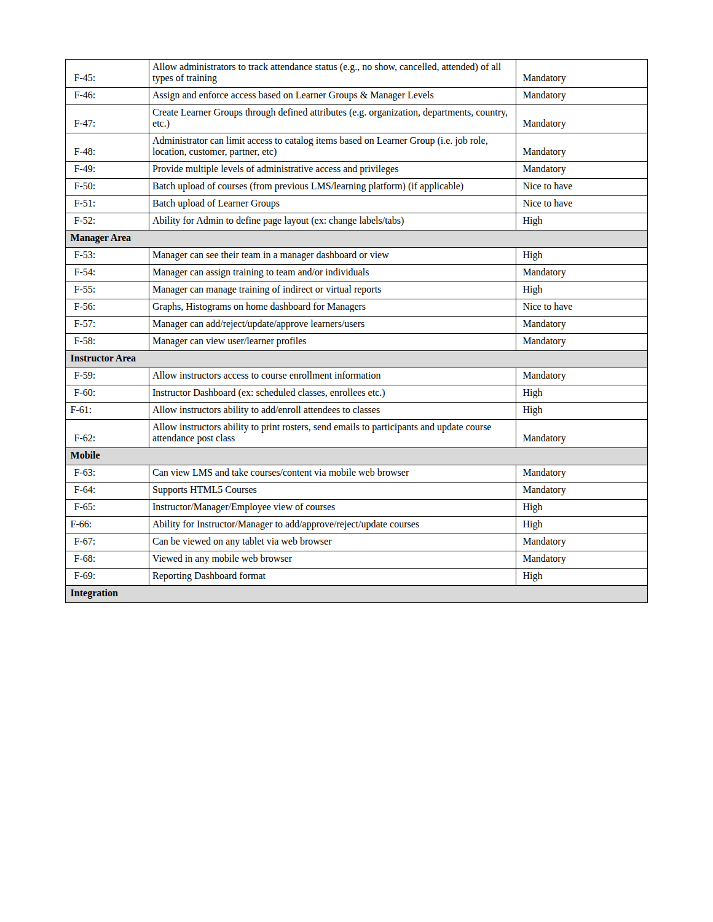| F-45: | Allow administrators to track attendance status (e.g., no show, cancelled, attended) of all types of training | Mandatory |
| F-46: | Assign and enforce access based on Learner Groups & Manager Levels | Mandatory |
| F-47: | Create Learner Groups through defined attributes (e.g. organization, departments, country, etc.) | Mandatory |
| F-48: | Administrator can limit access to catalog items based on Learner Group (i.e. job role, location, customer, partner, etc) | Mandatory |
| F-49: | Provide multiple levels of administrative access and privileges | Mandatory |
| F-50: | Batch upload of courses (from previous LMS/learning platform) (if applicable) | Nice to have |
| F-51: | Batch upload of Learner Groups | Nice to have |
| F-52: | Ability for Admin to define page layout (ex: change labels/tabs) | High |
| Manager Area |
| F-53: | Manager can see their team in a manager dashboard or view | High |
| F-54: | Manager can assign training to team and/or individuals | Mandatory |
| F-55: | Manager can manage training of indirect or virtual reports | High |
| F-56: | Graphs, Histograms on home dashboard for Managers | Nice to have |
| F-57: | Manager can add/reject/update/approve learners/users | Mandatory |
| F-58: | Manager can view user/learner profiles | Mandatory |
| Instructor Area |
| F-59: | Allow instructors access to course enrollment information | Mandatory |
| F-60: | Instructor Dashboard (ex: scheduled classes, enrollees etc.) | High |
| F-61: | Allow instructors ability to add/enroll attendees to classes | High |
| F-62: | Allow instructors ability to print rosters, send emails to participants and update course attendance post class | Mandatory |
| Mobile |
| F-63: | Can view LMS and take courses/content via mobile web browser | Mandatory |
| F-64: | Supports HTML5 Courses | Mandatory |
| F-65: | Instructor/Manager/Employee view of courses | High |
| F-66: | Ability for Instructor/Manager to add/approve/reject/update courses | High |
| F-67: | Can be viewed on any tablet via web browser | Mandatory |
| F-68: | Viewed in any mobile web browser | Mandatory |
| F-69: | Reporting Dashboard format | High |
| Integration |